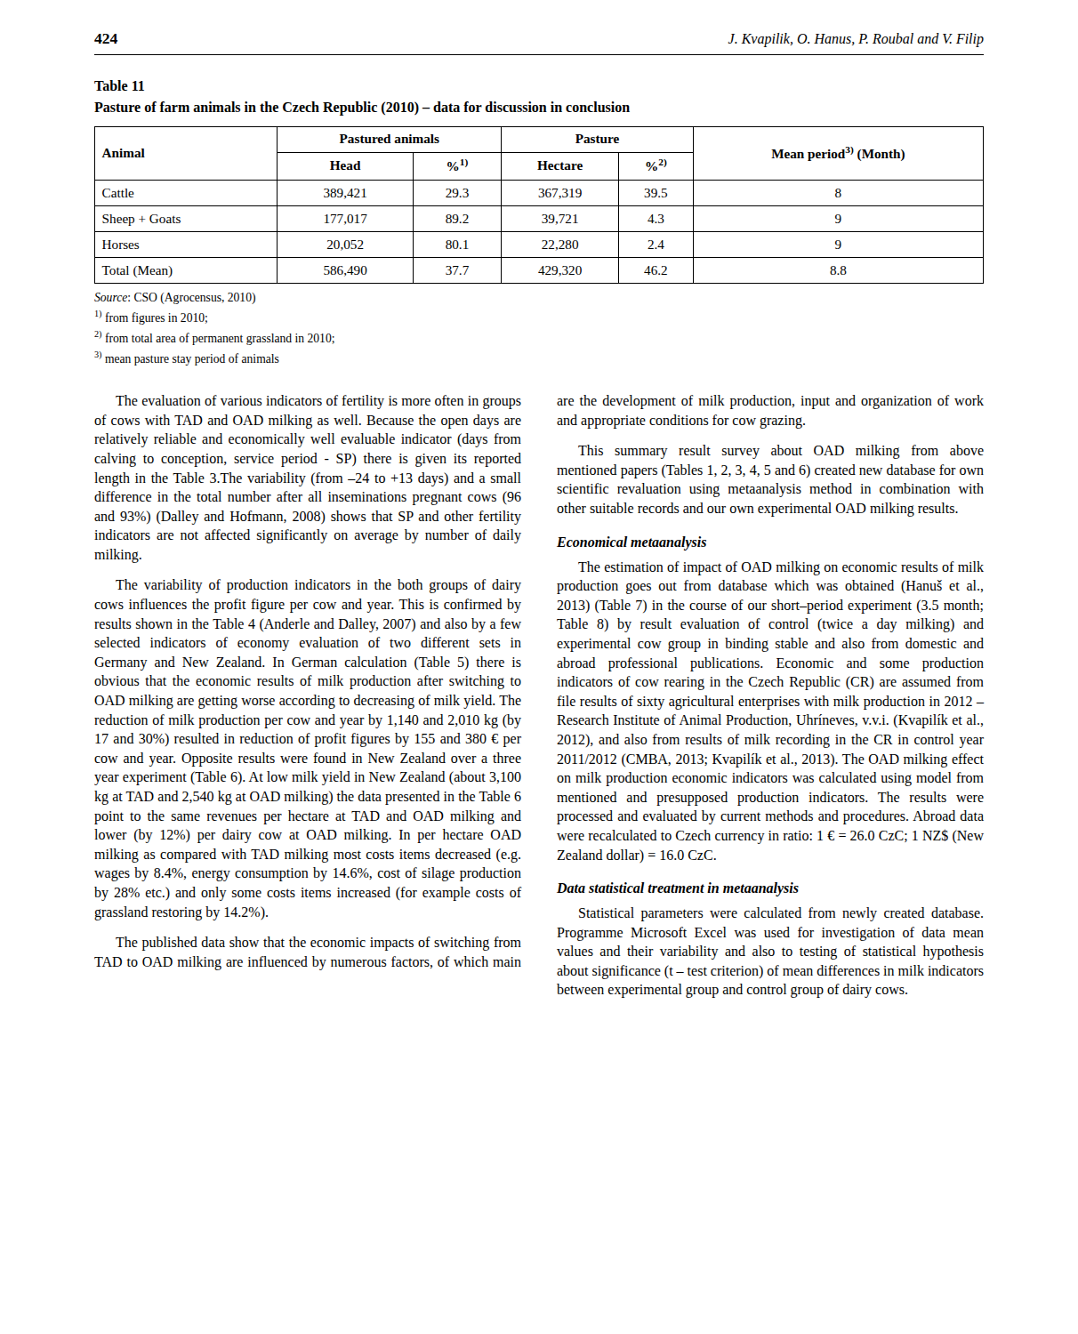424 J. Kvapilik, O. Hanus, P. Roubal and V. Filip
Table 11
Pasture of farm animals in the Czech Republic (2010) – data for discussion in conclusion
| Animal | Pastured animals | Pasture | Mean period 3) (Month) |
| --- | --- | --- | --- |
| Head | % 1) | Hectare | % 2) |
| Cattle | 389,421 | 29.3 | 367,319 | 39.5 | 8 |
| Sheep + Goats | 177,017 | 89.2 | 39,721 | 4.3 | 9 |
| Horses | 20,052 | 80.1 | 22,280 | 2.4 | 9 |
| Total (Mean) | 586,490 | 37.7 | 429,320 | 46.2 | 8.8 |
Source: CSO (Agrocensus, 2010)
1) from figures in 2010;
2) from total area of permanent grassland in 2010;
3) mean pasture stay period of animals
The evaluation of various indicators of fertility is more often in groups of cows with TAD and OAD milking as well. Because the open days are relatively reliable and economically well evaluable indicator (days from calving to conception, service period - SP) there is given its reported length in the Table 3.The variability (from –24 to +13 days) and a small difference in the total number after all inseminations pregnant cows (96 and 93%) (Dalley and Hofmann, 2008) shows that SP and other fertility indicators are not affected significantly on average by number of daily milking.
The variability of production indicators in the both groups of dairy cows influences the profit figure per cow and year. This is confirmed by results shown in the Table 4 (Anderle and Dalley, 2007) and also by a few selected indicators of economy evaluation of two different sets in Germany and New Zealand. In German calculation (Table 5) there is obvious that the economic results of milk production after switching to OAD milking are getting worse according to decreasing of milk yield. The reduction of milk production per cow and year by 1,140 and 2,010 kg (by 17 and 30%) resulted in reduction of profit figures by 155 and 380 € per cow and year. Opposite results were found in New Zealand over a three year experiment (Table 6). At low milk yield in New Zealand (about 3,100 kg at TAD and 2,540 kg at OAD milking) the data presented in the Table 6 point to the same revenues per hectare at TAD and OAD milking and lower (by 12%) per dairy cow at OAD milking. In per hectare OAD milking as compared with TAD milking most costs items decreased (e.g. wages by 8.4%, energy consumption by 14.6%, cost of silage production by 28% etc.) and only some costs items increased (for example costs of grassland restoring by 14.2%).
The published data show that the economic impacts of switching from TAD to OAD milking are influenced by numerous factors, of which main are the development of milk production, input and organization of work and appropriate conditions for cow grazing.
This summary result survey about OAD milking from above mentioned papers (Tables 1, 2, 3, 4, 5 and 6) created new database for own scientific revaluation using metaanalysis method in combination with other suitable records and our own experimental OAD milking results.
Economical metaanalysis
The estimation of impact of OAD milking on economic results of milk production goes out from database which was obtained (Hanuš et al., 2013) (Table 7) in the course of our short–period experiment (3.5 month; Table 8) by result evaluation of control (twice a day milking) and experimental cow group in binding stable and also from domestic and abroad professional publications. Economic and some production indicators of cow rearing in the Czech Republic (CR) are assumed from file results of sixty agricultural enterprises with milk production in 2012 – Research Institute of Animal Production, Uhríneves, v.v.i. (Kvapilík et al., 2012), and also from results of milk recording in the CR in control year 2011/2012 (CMBA, 2013; Kvapilík et al., 2013). The OAD milking effect on milk production economic indicators was calculated using model from mentioned and presupposed production indicators. The results were processed and evaluated by current methods and procedures. Abroad data were recalculated to Czech currency in ratio: 1 € = 26.0 CzC; 1 NZ$ (New Zealand dollar) = 16.0 CzC.
Data statistical treatment in metaanalysis
Statistical parameters were calculated from newly created database. Programme Microsoft Excel was used for investigation of data mean values and their variability and also to testing of statistical hypothesis about significance (t – test criterion) of mean differences in milk indicators between experimental group and control group of dairy cows.